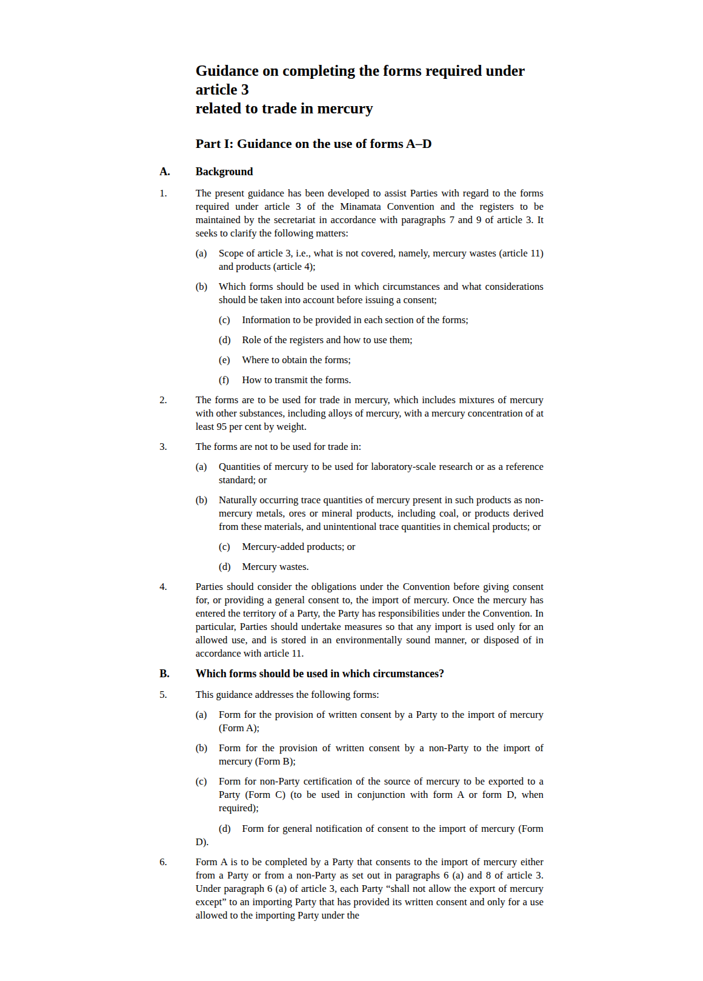Guidance on completing the forms required under article 3
related to trade in mercury
Part I: Guidance on the use of forms A–D
A. Background
1. The present guidance has been developed to assist Parties with regard to the forms required under article 3 of the Minamata Convention and the registers to be maintained by the secretariat in accordance with paragraphs 7 and 9 of article 3. It seeks to clarify the following matters:
(a) Scope of article 3, i.e., what is not covered, namely, mercury wastes (article 11) and products (article 4);
(b) Which forms should be used in which circumstances and what considerations should be taken into account before issuing a consent;
(c) Information to be provided in each section of the forms;
(d) Role of the registers and how to use them;
(e) Where to obtain the forms;
(f) How to transmit the forms.
2. The forms are to be used for trade in mercury, which includes mixtures of mercury with other substances, including alloys of mercury, with a mercury concentration of at least 95 per cent by weight.
3. The forms are not to be used for trade in:
(a) Quantities of mercury to be used for laboratory-scale research or as a reference standard; or
(b) Naturally occurring trace quantities of mercury present in such products as non-mercury metals, ores or mineral products, including coal, or products derived from these materials, and unintentional trace quantities in chemical products; or
(c) Mercury-added products; or
(d) Mercury wastes.
4. Parties should consider the obligations under the Convention before giving consent for, or providing a general consent to, the import of mercury. Once the mercury has entered the territory of a Party, the Party has responsibilities under the Convention. In particular, Parties should undertake measures so that any import is used only for an allowed use, and is stored in an environmentally sound manner, or disposed of in accordance with article 11.
B. Which forms should be used in which circumstances?
5. This guidance addresses the following forms:
(a) Form for the provision of written consent by a Party to the import of mercury (Form A);
(b) Form for the provision of written consent by a non-Party to the import of mercury (Form B);
(c) Form for non-Party certification of the source of mercury to be exported to a Party (Form C) (to be used in conjunction with form A or form D, when required);
(d) Form for general notification of consent to the import of mercury (Form D).
6. Form A is to be completed by a Party that consents to the import of mercury either from a Party or from a non-Party as set out in paragraphs 6 (a) and 8 of article 3. Under paragraph 6 (a) of article 3, each Party “shall not allow the export of mercury except” to an importing Party that has provided its written consent and only for a use allowed to the importing Party under the